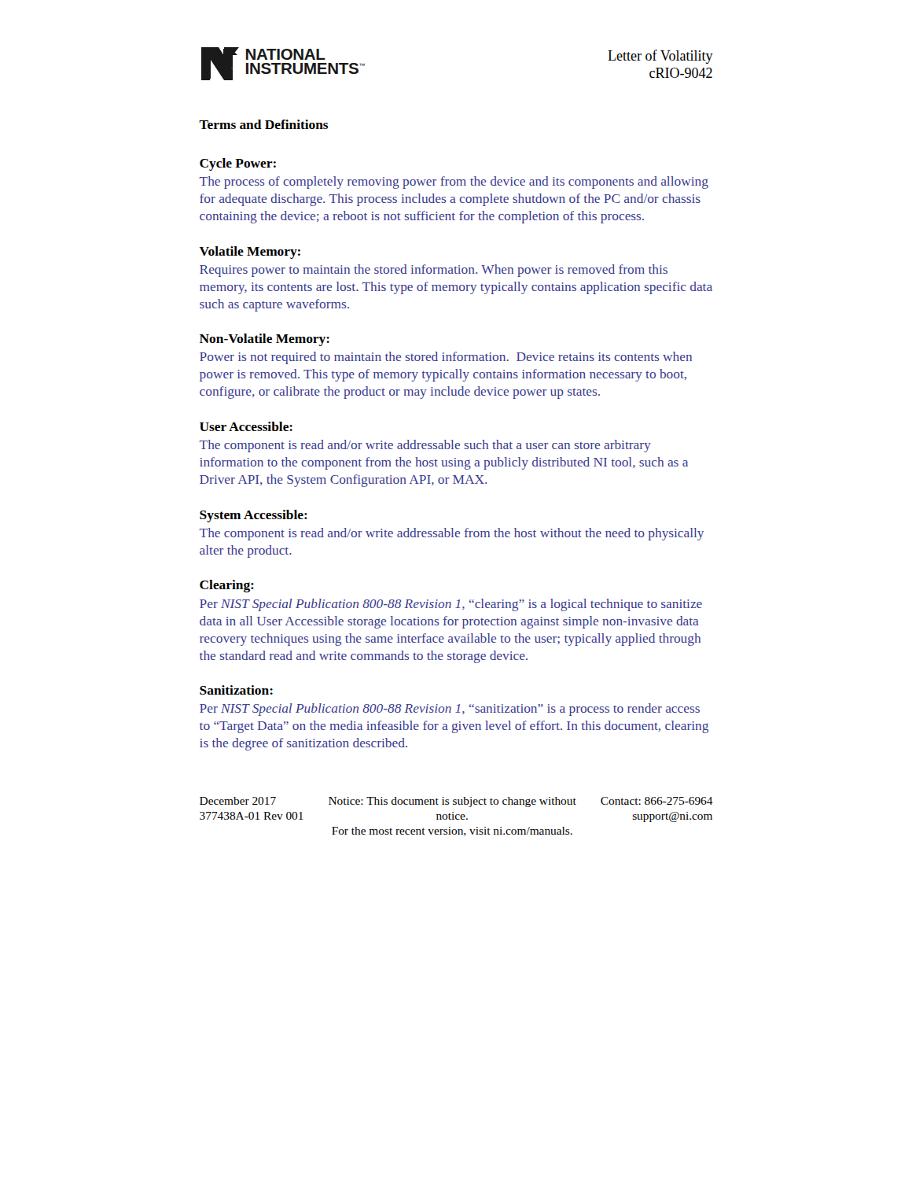NATIONAL INSTRUMENTS™
Letter of Volatility
cRIO-9042
Terms and Definitions
Cycle Power:
The process of completely removing power from the device and its components and allowing for adequate discharge. This process includes a complete shutdown of the PC and/or chassis containing the device; a reboot is not sufficient for the completion of this process.
Volatile Memory:
Requires power to maintain the stored information. When power is removed from this memory, its contents are lost. This type of memory typically contains application specific data such as capture waveforms.
Non-Volatile Memory:
Power is not required to maintain the stored information. Device retains its contents when power is removed. This type of memory typically contains information necessary to boot, configure, or calibrate the product or may include device power up states.
User Accessible:
The component is read and/or write addressable such that a user can store arbitrary information to the component from the host using a publicly distributed NI tool, such as a Driver API, the System Configuration API, or MAX.
System Accessible:
The component is read and/or write addressable from the host without the need to physically alter the product.
Clearing:
Per NIST Special Publication 800-88 Revision 1, “clearing” is a logical technique to sanitize data in all User Accessible storage locations for protection against simple non-invasive data recovery techniques using the same interface available to the user; typically applied through the standard read and write commands to the storage device.
Sanitization:
Per NIST Special Publication 800-88 Revision 1, “sanitization” is a process to render access to “Target Data” on the media infeasible for a given level of effort. In this document, clearing is the degree of sanitization described.
December 2017
377438A-01 Rev 001
Notice: This document is subject to change without notice.
For the most recent version, visit ni.com/manuals.
Contact: 866-275-6964
support@ni.com